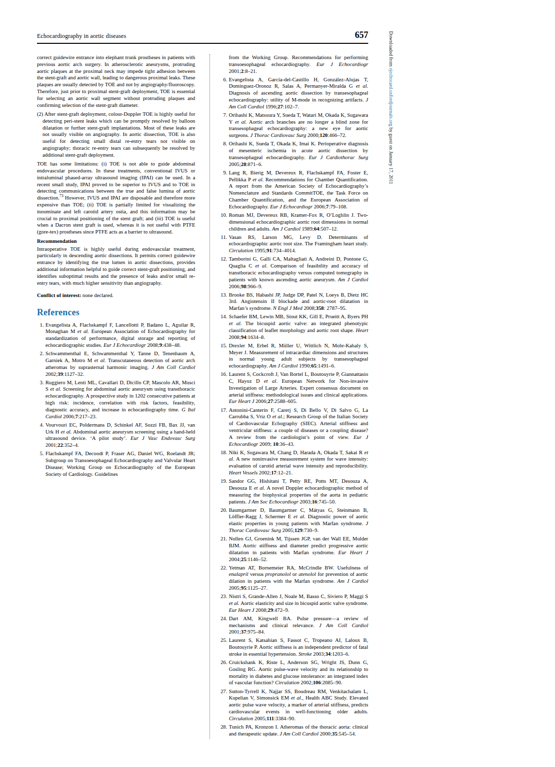Echocardiography in aortic diseases
657
correct guidewire entrance into elephant trunk prostheses in patients with previous aortic arch surgery. In atherosclerotic aneurysms, protruding aortic plaques at the proximal neck may impede tight adhesion between the stent-graft and aortic wall, leading to dangerous proximal leaks. These plaques are usually detected by TOE and not by angiography/fluoroscopy. Therefore, just prior to proximal stent-graft deployment, TOE is essential for selecting an aortic wall segment without protruding plaques and confirming selection of the stent-graft diameter.
(2) After stent-graft deployment, colour-Doppler TOE is highly useful for detecting peri-stent leaks which can be promptly resolved by balloon dilatation or further stent-graft implantations. Most of these leaks are not usually visible on angiography. In aortic dissection, TOE is also useful for detecting small distal re-entry tears not visible on angiography; thoracic re-entry tears can subsequently be resolved by additional stent-graft deployment.
TOE has some limitations: (i) TOE is not able to guide abdominal endovascular procedures. In these treatments, conventional IVUS or intraluminal phased-array ultrasound imaging (IPAI) can be used. In a recent small study, IPAI proved to be superior to IVUS and to TOE in detecting communications between the true and false lumina of aortic dissection.73 However, IVUS and IPAI are disposable and therefore more expensive than TOE; (ii) TOE is partially limited for visualizing the innominate and left carotid artery ostia, and this information may be crucial to proximal positioning of the stent graft; and (iii) TOE is useful when a Dacron stent graft is used, whereas it is not useful with PTFE (gore-tex) prostheses since PTFE acts as a barrier to ultrasound.
Recommendation
Intraoperative TOE is highly useful during endovascular treatment, particularly in descending aortic dissections. It permits correct guidewire entrance by identifying the true lumen in aortic dissections, provides additional information helpful to guide correct stent-graft positioning, and identifies suboptimal results and the presence of leaks and/or small re-entry tears, with much higher sensitivity than angiography.
Conflict of interest: none declared.
References
Evangelista A, Flachskampf F, Lancellotti P, Badano L, Aguilar R, Monaghan M et al. European Association of Echocardiography for standardization of performance, digital storage and reporting of echocardiographic studies. Eur J Echocardiogr 2008;9:438–48.
Schwammenthal E, Schwammenthal Y, Tanne D, Tenenbaum A, Garniek A, Motro M et al. Transcutaneous detection of aortic arch atheromas by suprasternal harmonic imaging. J Am Coll Cardiol 2002;39:1127–32.
Ruggiero M, Lenti ML, Cavallari D, Dicillo CP, Mascolo AR, Musci S et al. Screening for abdominal aortic aneurysm using transthoracic echocardiography. A prospective study in 1202 consecutive patients at high risk: incidence, correlation with risk factors, feasibility, diagnostic accuracy, and increase in echocardiography time. G Ital Cardiol 2006;7:217–23.
Vourvouri EC, Poldermans D, Schinkel AF, Sozzi FB, Bax JJ, van Urk H et al. Abdominal aortic aneurysm screening using a hand-held ultrasound device. ‘A pilot study’. Eur J Vasc Endovasc Surg 2001;22:352–4.
Flachskampf FA, Decoodt P, Fraser AG, Daniel WG, Roelandt JR; Subgroup on Transoesophageal Echocardiography and Valvular Heart Disease; Working Group on Echocardiography of the European Society of Cardiology. Guidelines
from the Working Group. Recommendations for performing transoesophageal echocardiography. Eur J Echocardiogr 2001;2:8–21.
Evangelista A, García-del-Castillo H, González-Alujas T, Domínguez-Oronoz R, Salas A, Permanyer-Miralda G et al. Diagnosis of ascending aortic dissection by transesophageal echocardiography: utility of M-mode in recognizing artifacts. J Am Coll Cardiol 1996;27:102–7.
Orihashi K, Matsuura Y, Sueda T, Watari M, Okada K, Sugawara Y et al. Aortic arch branches are no longer a blind zone for transesophageal echocardiography: a new eye for aortic surgeons. J Thorac Cardiovasc Surg 2000;120:466–72.
Orihashi K, Sueda T, Okada K, Imai K. Perioperative diagnosis of mesenteric ischemia in acute aortic dissection by transesophageal echocardiography. Eur J Cardiothorac Surg 2005;28:871–6.
Lang R, Bierig M, Devereux R, Flachskampf FA, Foster E, Pellikka P et al. Recommendations for Chamber Quantification. A report from the American Society of Echocardiography’s Nomenclature and Standards CommitTOE, the Task Force on Chamber Quantification, and the European Association of Echocardiography. Eur J Echocardiogr 2006;7:79–108.
Roman MJ, Devereux RB, Kramer-Fox R, O’Loghlin J. Two-dimensional echocardiographic aortic root dimensions in normal children and adults. Am J Cardiol 1989;64:507–12.
Vasan RS, Larson MG, Levy D. Determinants of echocardiographic aortic root size. The Framingham heart study. Circulation 1995;91:734–4014.
Tamborini G, Galli CA, Maltagliati A, Andreini D, Pontone G, Quaglia C et al. Comparison of feasibility and accuracy of transthoracic echocardiography versus computed tomography in patients with known ascending aortic aneurysm. Am J Cardiol 2006;98:966–9.
Brooke BS, Habashi JP, Judge DP, Patel N, Loeys B, Dietz HC 3rd. Angiotensin II blockade and aortic-root dilatation in Marfan’s syndrome. N Engl J Med 2008;358: 2787–95.
Schaefer BM, Lewin MB, Stout KK, Gill E, Prueitt A, Byers PH et al. The bicuspid aortic valve: an integrated phenotypic classification of leaflet morphology and aortic root shape. Heart 2008;94:1634–8.
Drexler M, Erbel R, Müller U, Wittlich N, Mohr-Kahaly S, Meyer J. Measurement of intracardiac dimensions and structures in normal young adult subjects by transesophageal echocardiography. Am J Cardiol 1990;65:1491–6.
Laurent S, Cockcroft J, Van Bortel L, Boutouyrie P, Giannattasio C, Hayoz D et al. European Network for Non-invasive Investigation of Large Arteries. Expert consensus document on arterial stiffness: methodological issues and clinical applications. Eur Heart J 2006;27:2588–605.
Antonini-Canterin F, Carerj S, Di Bello V, Di Salvo G, La Carrubba S, Vriz O et al.; Research Group of the Italian Society of Cardiovascular Echography (SIEC). Arterial stiffness and ventricular stiffness: a couple of diseases or a coupling disease? A review from the cardiologist’s point of view. Eur J Echocardiogr 2009; 10:36–43.
Niki K, Sugawara M, Chang D, Harada A, Okada T, Sakai R et al. A new noninvasive measurement system for wave intensity: evaluation of carotid arterial wave intensity and reproducibility. Heart Vessels 2002;17:12–21.
Sandor GG, Hishitani T, Petty RE, Potts MT, Desouza A, Desouza E et al. A novel Doppler echocardiographic method of measuring the biophysical properties of the aorta in pediatric patients. J Am Soc Echocardiogr 2003;16:745–50.
Baumgartner D, Baumgartner C, Mátyas G, Steinmann B, Löffler-Ragg J, Schermer E et al. Diagnostic power of aortic elastic properties in young patients with Marfan syndrome. J Thorac Cardiovasc Surg 2005;129:730–9.
Nollen GJ, Groenink M, Tijssen JGP, van der Wall EE, Mulder BJM. Aortic stiffness and diameter predict progressive aortic dilatation in patients with Marfan syndrome. Eur Heart J 2004;25:1146–52.
Yetman AT, Bornemeier RA, McCrindle BW. Usefulness of enalapril versus propranolol or atenolol for prevention of aortic dilation in patients with the Marfan syndrome. Am J Cardiol 2005;95:1125–27.
Nistri S, Grande-Allen J, Noale M, Basso C, Siviero P, Maggi S et al. Aortic elasticity and size in bicuspid aortic valve syndrome. Eur Heart J 2008;29:472–9.
Dart AM, Kingwell BA. Pulse pressure—a review of mechanisms and clinical relevance. J Am Coll Cardiol 2001;37:975–84.
Laurent S, Katsahian S, Fassot C, Tropeano AI, Laloux B, Boutouyrie P. Aortic stiffness is an independent predictor of fatal stroke in essential hypertension. Stroke 2003;34:1203–6.
Cruickshank K, Riste L, Anderson SG, Wright JS, Dunn G, Gosling RG. Aortic pulse-wave velocity and its relationship to mortality in diabetes and glucose intolerance: an integrated index of vascular function? Circulation 2002;106:2085–90.
Sutton-Tyrrell K, Najjar SS, Boudreau RM, Venkitachalam L, Kupelian V, Simonsick EM et al., Health ABC Study. Elevated aortic pulse wave velocity, a marker of arterial stiffness, predicts cardiovascular events in well-functioning older adults. Circulation 2005;111:3384–90.
Tunich PA, Kronzon I. Atheromas of the thoracic aorta: clinical and therapeutic update. J Am Coll Cardiol 2000;35:545–54.
Downloaded from ejechocard.oxfordjournals.org by guest on January 17, 2011